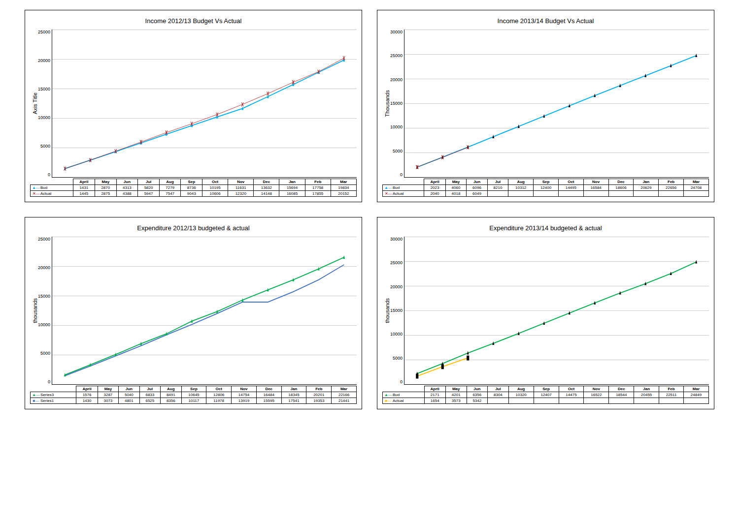Income 2012/13 Budget Vs Actual
Axis Title
25000 20000 15000 10000 5000 0
| | April | May | Jun | Jul | Aug | Sep | Oct | Nov | Dec | Jan | Feb | Mar |
| --- | --- | --- | --- | --- | --- | --- | --- | --- | --- | --- | --- | --- |
| ▲— Bud | 1431 | 2870 | 4313 | 5820 | 7279 | 8736 | 10195 | 11631 | 13632 | 15694 | 17758 | 19834 |
| ✕— Actual | 1445 | 2875 | 4388 | 5947 | 7547 | 9043 | 10606 | 12320 | 14148 | 16085 | 17855 | 20152 |
Income 2013/14 Budget Vs Actual
Thousands
30000 25000 20000 15000 10000 5000 0
| | April | May | Jun | Jul | Aug | Sep | Oct | Nov | Dec | Jan | Feb | Mar |
| --- | --- | --- | --- | --- | --- | --- | --- | --- | --- | --- | --- | --- |
| ▲— Bud | 2023 | 4060 | 6096 | 8210 | 10312 | 12400 | 14495 | 16584 | 18606 | 20629 | 22656 | 24708 |
| ✕— Actual | 2040 | 4018 | 6049 | | | | | | | | | |
Expenditure 2012/13 budgeted & actual
thousands
25000 20000 15000 10000 5000 0
| | April | May | Jun | Jul | Aug | Sep | Oct | Nov | Dec | Jan | Feb | Mar |
| --- | --- | --- | --- | --- | --- | --- | --- | --- | --- | --- | --- | --- |
| ▲— Series3 | 1576 | 3287 | 5040 | 6833 | 8491 | 10645 | 12806 | 14754 | 16484 | 18345 | 20201 | 22166 |
| ■— Series1 | 1430 | 3073 | 4801 | 6525 | 8356 | 10117 | 11978 | 13919 | 15595 | 17541 | 19353 | 21441 |
Expenditure 2013/14 budgeted & actual
thousands
30000 25000 20000 15000 10000 5000 0
| | April | May | Jun | Jul | Aug | Sep | Oct | Nov | Dec | Jan | Feb | Mar |
| --- | --- | --- | --- | --- | --- | --- | --- | --- | --- | --- | --- | --- |
| ▲— Bud | 2171 | 4201 | 6356 | 8304 | 10320 | 12407 | 14475 | 16522 | 18544 | 20455 | 22511 | 24849 |
| ■— Actual | 1654 | 3573 | 5342 | | | | | | | | | |